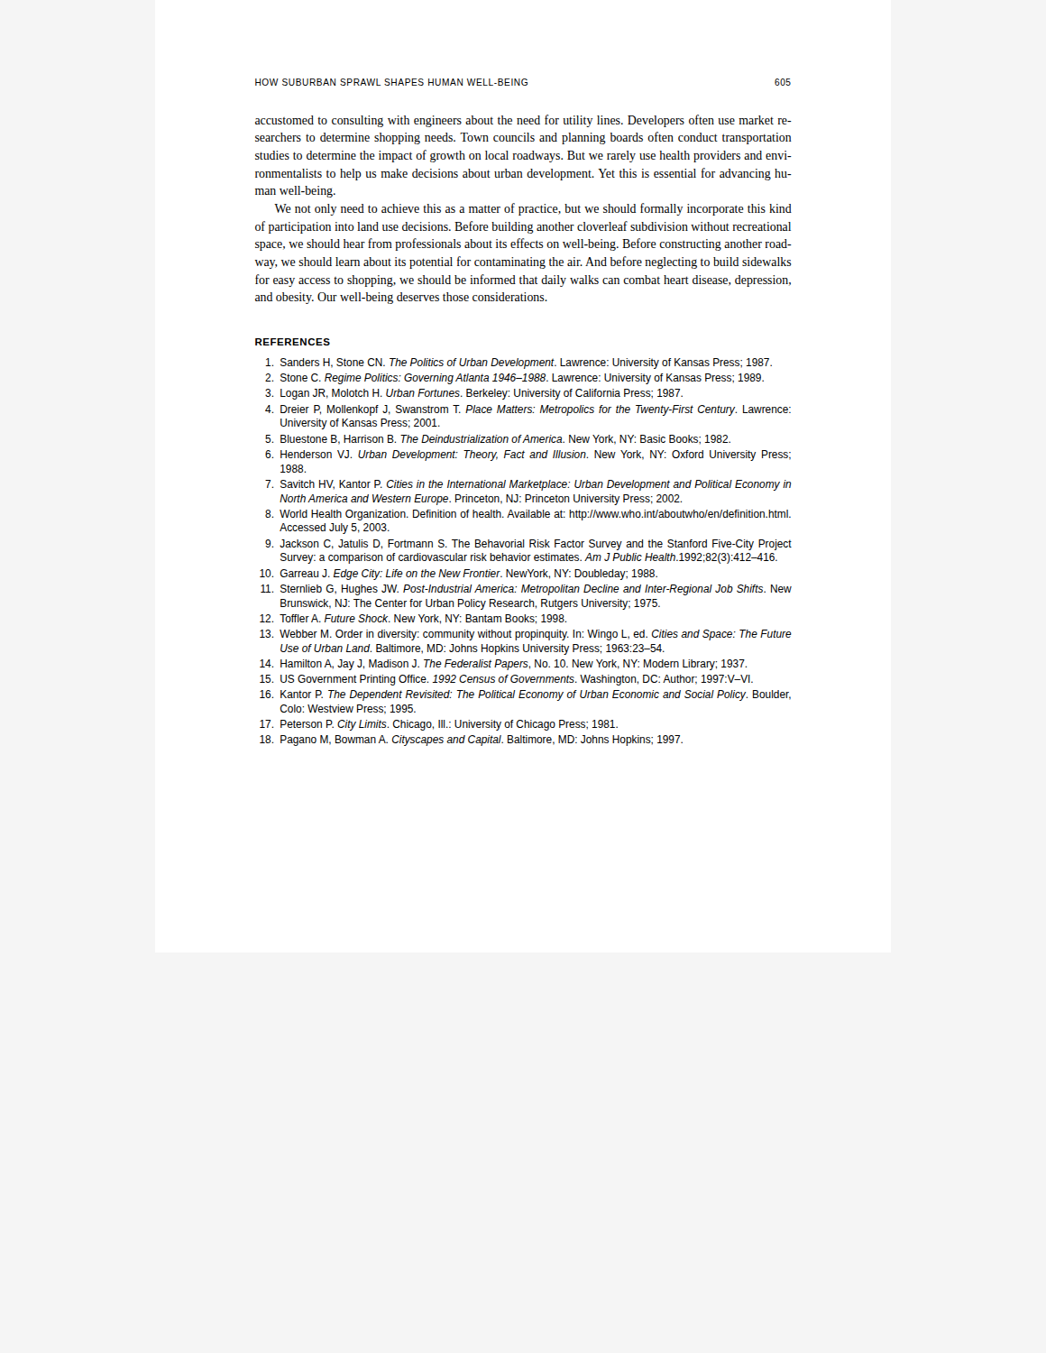How Suburban Sprawl Shapes Human Well-Being 605
accustomed to consulting with engineers about the need for utility lines. Developers often use market researchers to determine shopping needs. Town councils and planning boards often conduct transportation studies to determine the impact of growth on local roadways. But we rarely use health providers and environmentalists to help us make decisions about urban development. Yet this is essential for advancing human well-being.
We not only need to achieve this as a matter of practice, but we should formally incorporate this kind of participation into land use decisions. Before building another cloverleaf subdivision without recreational space, we should hear from professionals about its effects on well-being. Before constructing another roadway, we should learn about its potential for contaminating the air. And before neglecting to build sidewalks for easy access to shopping, we should be informed that daily walks can combat heart disease, depression, and obesity. Our well-being deserves those considerations.
REFERENCES
Sanders H, Stone CN. The Politics of Urban Development. Lawrence: University of Kansas Press; 1987.
Stone C. Regime Politics: Governing Atlanta 1946–1988. Lawrence: University of Kansas Press; 1989.
Logan JR, Molotch H. Urban Fortunes. Berkeley: University of California Press; 1987.
Dreier P, Mollenkopf J, Swanstrom T. Place Matters: Metropolics for the Twenty-First Century. Lawrence: University of Kansas Press; 2001.
Bluestone B, Harrison B. The Deindustrialization of America. New York, NY: Basic Books; 1982.
Henderson VJ. Urban Development: Theory, Fact and Illusion. New York, NY: Oxford University Press; 1988.
Savitch HV, Kantor P. Cities in the International Marketplace: Urban Development and Political Economy in North America and Western Europe. Princeton, NJ: Princeton University Press; 2002.
World Health Organization. Definition of health. Available at: http://www.who.int/aboutwho/en/definition.html. Accessed July 5, 2003.
Jackson C, Jatulis D, Fortmann S. The Behavorial Risk Factor Survey and the Stanford Five-City Project Survey: a comparison of cardiovascular risk behavior estimates. Am J Public Health.1992;82(3):412–416.
Garreau J. Edge City: Life on the New Frontier. NewYork, NY: Doubleday; 1988.
Sternlieb G, Hughes JW. Post-Industrial America: Metropolitan Decline and Inter-Regional Job Shifts. New Brunswick, NJ: The Center for Urban Policy Research, Rutgers University; 1975.
Toffler A. Future Shock. New York, NY: Bantam Books; 1998.
Webber M. Order in diversity: community without propinquity. In: Wingo L, ed. Cities and Space: The Future Use of Urban Land. Baltimore, MD: Johns Hopkins University Press; 1963:23–54.
Hamilton A, Jay J, Madison J. The Federalist Papers, No. 10. New York, NY: Modern Library; 1937.
US Government Printing Office. 1992 Census of Governments. Washington, DC: Author; 1997:V–VI.
Kantor P. The Dependent Revisited: The Political Economy of Urban Economic and Social Policy. Boulder, Colo: Westview Press; 1995.
Peterson P. City Limits. Chicago, Ill.: University of Chicago Press; 1981.
Pagano M, Bowman A. Cityscapes and Capital. Baltimore, MD: Johns Hopkins; 1997.